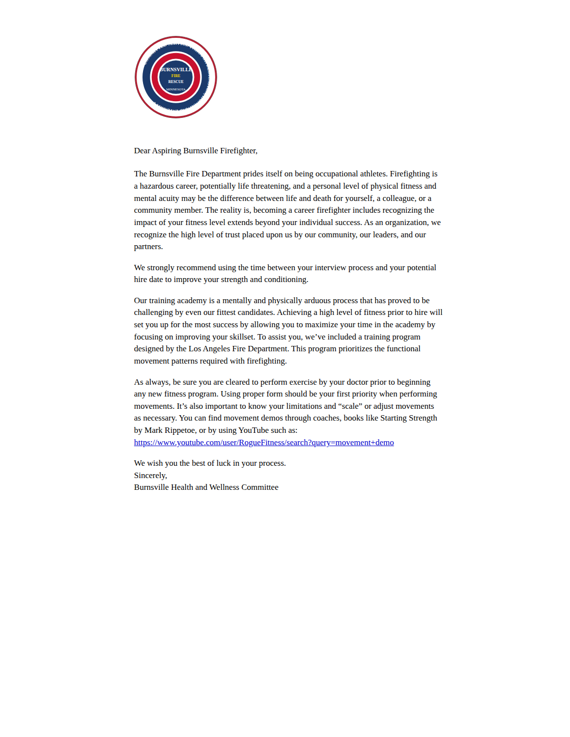Dear Aspiring Burnsville Firefighter,
The Burnsville Fire Department prides itself on being occupational athletes. Firefighting is a hazardous career, potentially life threatening, and a personal level of physical fitness and mental acuity may be the difference between life and death for yourself, a colleague, or a community member. The reality is, becoming a career firefighter includes recognizing the impact of your fitness level extends beyond your individual success. As an organization, we recognize the high level of trust placed upon us by our community, our leaders, and our partners.
We strongly recommend using the time between your interview process and your potential hire date to improve your strength and conditioning.
Our training academy is a mentally and physically arduous process that has proved to be challenging by even our fittest candidates. Achieving a high level of fitness prior to hire will set you up for the most success by allowing you to maximize your time in the academy by focusing on improving your skillset. To assist you, we’ve included a training program designed by the Los Angeles Fire Department. This program prioritizes the functional movement patterns required with firefighting.
As always, be sure you are cleared to perform exercise by your doctor prior to beginning any new fitness program. Using proper form should be your first priority when performing movements. It’s also important to know your limitations and “scale” or adjust movements as necessary. You can find movement demos through coaches, books like Starting Strength by Mark Rippetoe, or by using YouTube such as:
https://www.youtube.com/user/RogueFitness/search?query=movement+demo
We wish you the best of luck in your process.
Sincerely,
Burnsville Health and Wellness Committee